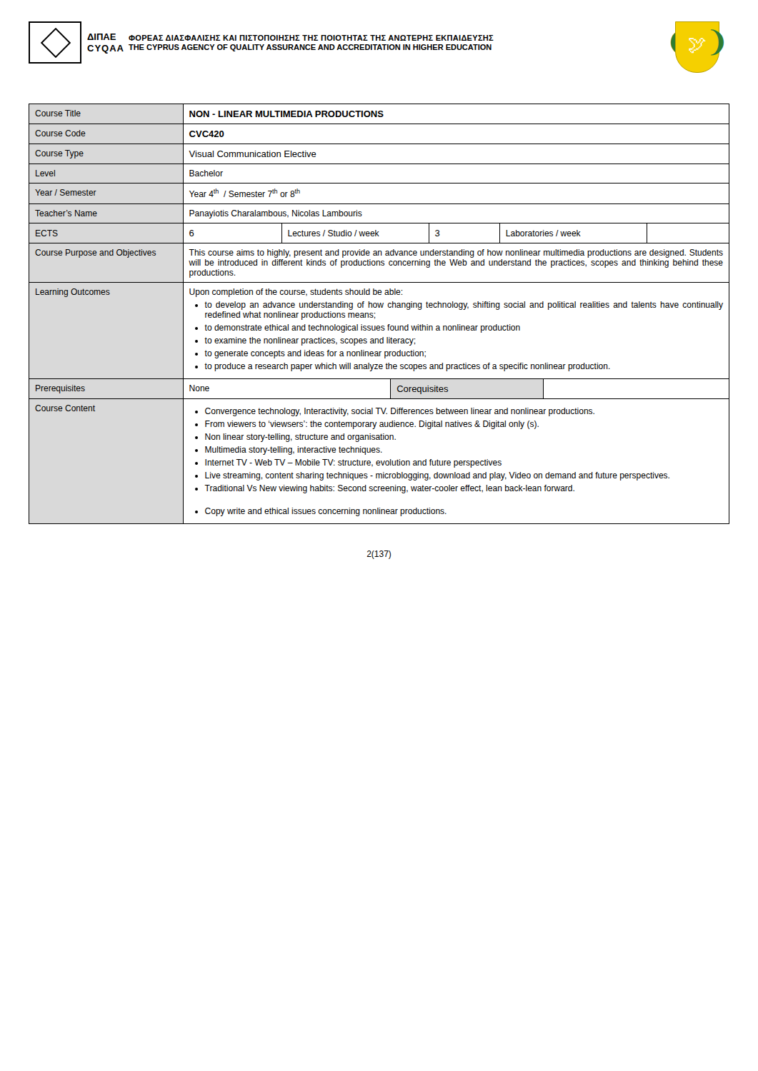ΔΙΠΑΕ
CYQAA
ΦΟΡΕΑΣ ΔΙΑΣΦΑΛΙΣΗΣ ΚΑΙ ΠΙΣΤΟΠΟΙΗΣΗΣ ΤΗΣ ΠΟΙΟΤΗΤΑΣ ΤΗΣ ΑΝΩΤΕΡΗΣ ΕΚΠΑΙΔΕΥΣΗΣ
THE CYPRUS AGENCY OF QUALITY ASSURANCE AND ACCREDITATION IN HIGHER EDUCATION
❨
🕊
❩
| Course Title | NON - LINEAR MULTIMEDIA PRODUCTIONS |
| Course Code | CVC420 |
| Course Type | Visual Communication Elective |
| Level | Bachelor |
| Year / Semester | Year 4 th / Semester 7 th or 8 th |
| Teacher’s Name | Panayiotis Charalambous, Nicolas Lambouris |
| ECTS | / 6 / Lectures / Studio / week / 3 / Laboratories / week / / |
| Course Purpose and Objectives | This course aims to highly, present and provide an advance understanding of how nonlinear multimedia productions are designed. Students will be introduced in different kinds of productions concerning the Web and understand the practices, scopes and thinking behind these productions. |
| Learning Outcomes | Upon completion of the course, students should be able: to develop an advance understanding of how changing technology, shifting social and political realities and talents have continually redefined what nonlinear productions means; to demonstrate ethical and technological issues found within a nonlinear production to examine the nonlinear practices, scopes and literacy; to generate concepts and ideas for a nonlinear production; to produce a research paper which will analyze the scopes and practices of a specific nonlinear production. |
| Prerequisites | / None / Corequisites / / |
| Course Content | Convergence technology, Interactivity, social TV. Differences between linear and nonlinear productions. From viewers to ‘viewsers’: the contemporary audience. Digital natives & Digital only (s). Non linear story-telling, structure and organisation. Multimedia story-telling, interactive techniques. Internet TV - Web TV – Mobile TV: structure, evolution and future perspectives Live streaming, content sharing techniques - microblogging, download and play, Video on demand and future perspectives. Traditional Vs New viewing habits: Second screening, water-cooler effect, lean back-lean forward. Copy write and ethical issues concerning nonlinear productions. |
2(137)